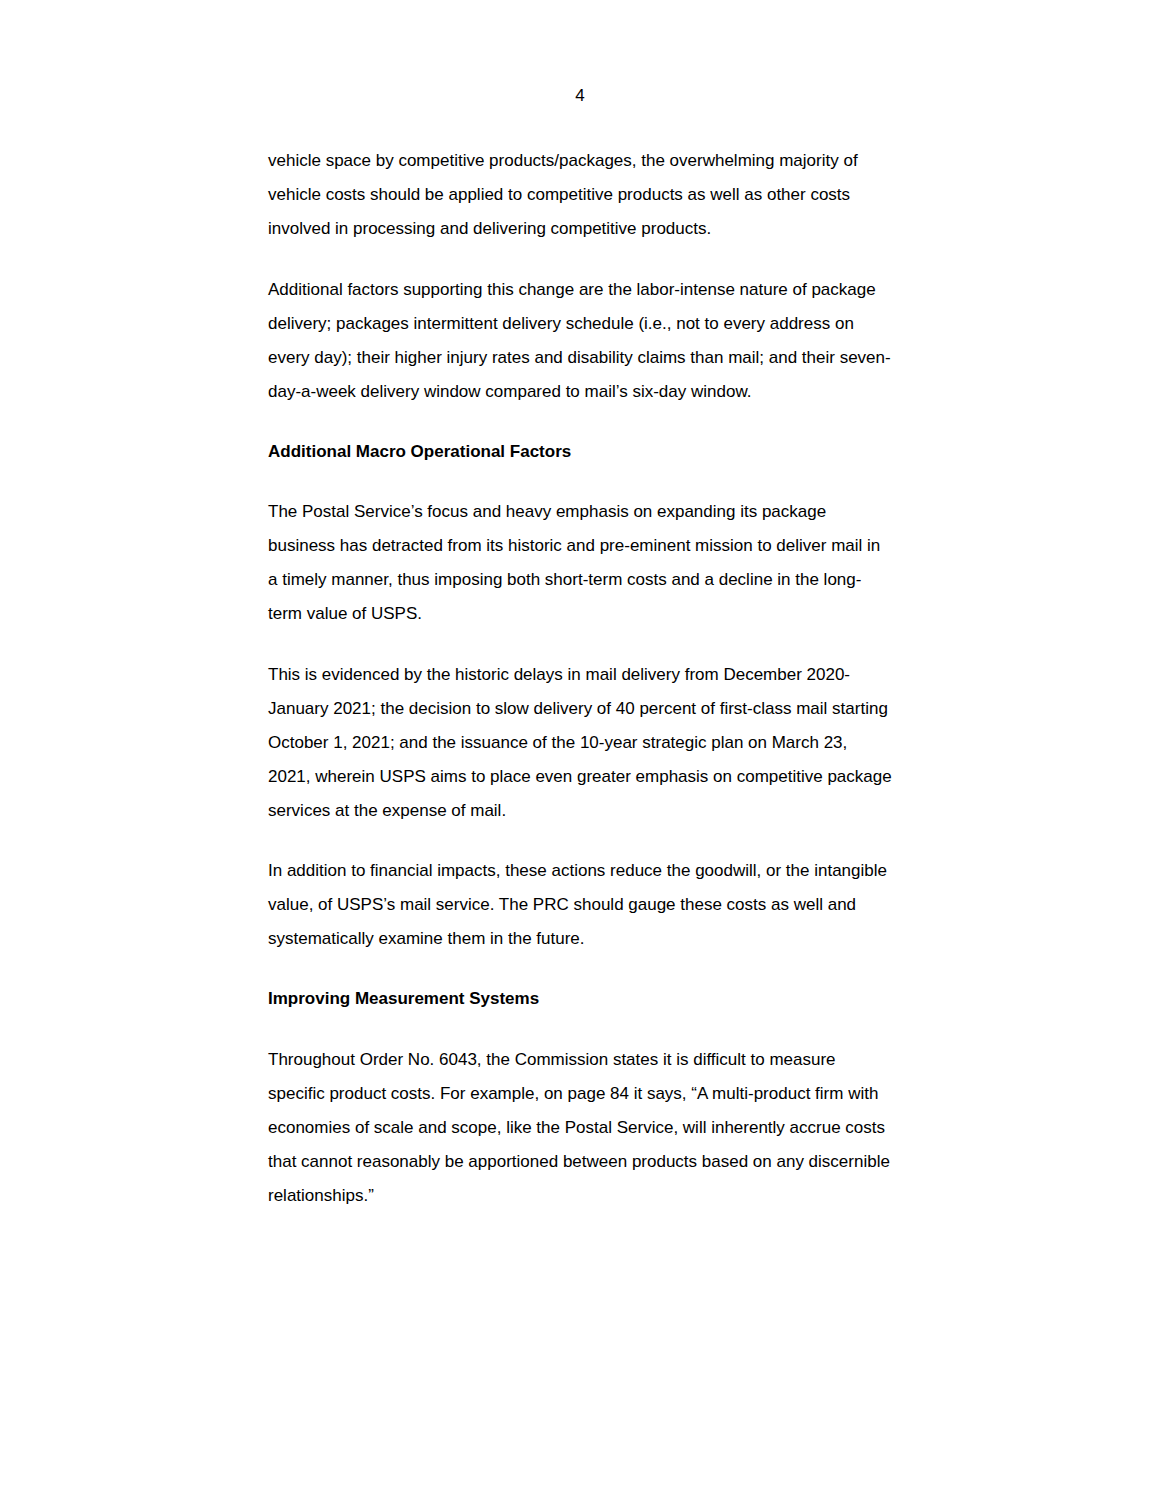4
vehicle space by competitive products/packages, the overwhelming majority of vehicle costs should be applied to competitive products as well as other costs involved in processing and delivering competitive products.
Additional factors supporting this change are the labor-intense nature of package delivery; packages intermittent delivery schedule (i.e., not to every address on every day); their higher injury rates and disability claims than mail; and their seven-day-a-week delivery window compared to mail’s six-day window.
Additional Macro Operational Factors
The Postal Service’s focus and heavy emphasis on expanding its package business has detracted from its historic and pre-eminent mission to deliver mail in a timely manner, thus imposing both short-term costs and a decline in the long-term value of USPS.
This is evidenced by the historic delays in mail delivery from December 2020-January 2021; the decision to slow delivery of 40 percent of first-class mail starting October 1, 2021; and the issuance of the 10-year strategic plan on March 23, 2021, wherein USPS aims to place even greater emphasis on competitive package services at the expense of mail.
In addition to financial impacts, these actions reduce the goodwill, or the intangible value, of USPS’s mail service. The PRC should gauge these costs as well and systematically examine them in the future.
Improving Measurement Systems
Throughout Order No. 6043, the Commission states it is difficult to measure specific product costs. For example, on page 84 it says, “A multi-product firm with economies of scale and scope, like the Postal Service, will inherently accrue costs that cannot reasonably be apportioned between products based on any discernible relationships.”